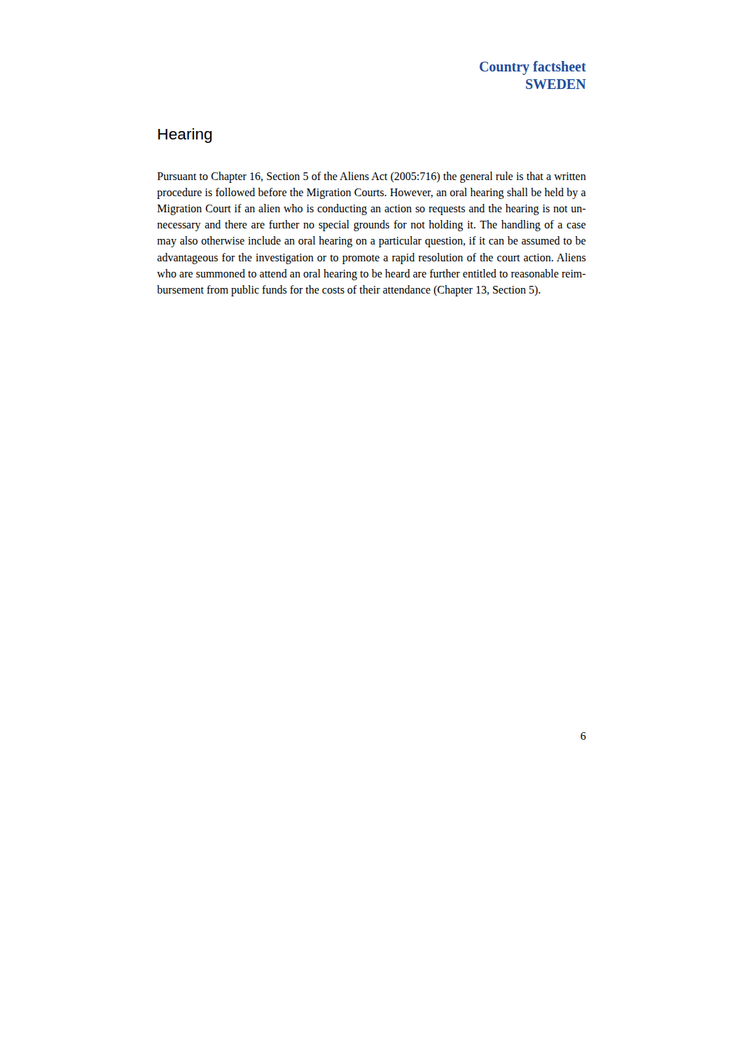Country factsheet
SWEDEN
Hearing
Pursuant to Chapter 16, Section 5 of the Aliens Act (2005:716) the general rule is that a written procedure is followed before the Migration Courts. However, an oral hearing shall be held by a Migration Court if an alien who is conducting an action so requests and the hearing is not unnecessary and there are further no special grounds for not holding it. The handling of a case may also otherwise include an oral hearing on a particular question, if it can be assumed to be advantageous for the investigation or to promote a rapid resolution of the court action. Aliens who are summoned to attend an oral hearing to be heard are further entitled to reasonable reimbursement from public funds for the costs of their attendance (Chapter 13, Section 5).
6